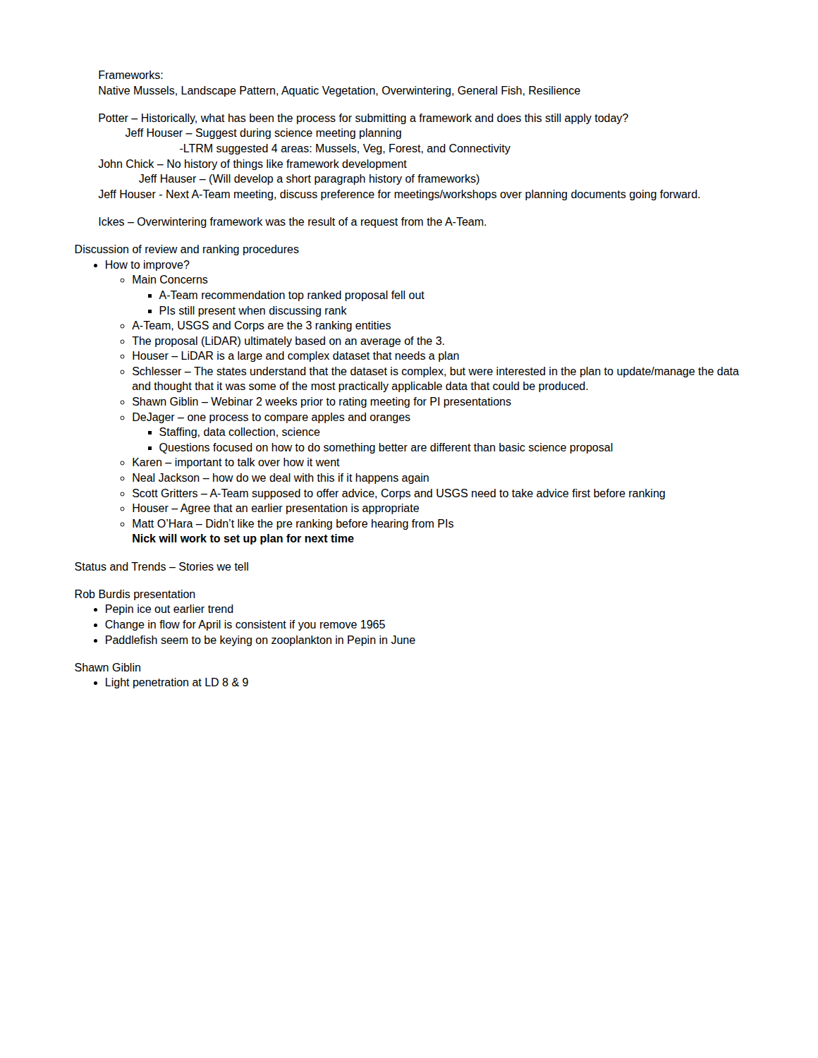Frameworks:
Native Mussels, Landscape Pattern, Aquatic Vegetation, Overwintering, General Fish, Resilience
Potter – Historically, what has been the process for submitting a framework and does this still apply today?
Jeff Houser – Suggest during science meeting planning
-LTRM suggested 4 areas: Mussels, Veg, Forest, and Connectivity
John Chick – No history of things like framework development
Jeff Hauser – (Will develop a short paragraph history of frameworks)
Jeff Houser - Next A-Team meeting, discuss preference for meetings/workshops over planning documents going forward.
Ickes – Overwintering framework was the result of a request from the A-Team.
Discussion of review and ranking procedures
How to improve?
Main Concerns
A-Team recommendation top ranked proposal fell out
PIs still present when discussing rank
A-Team, USGS and Corps are the 3 ranking entities
The proposal (LiDAR) ultimately based on an average of the 3.
Houser – LiDAR is a large and complex dataset that needs a plan
Schlesser – The states understand that the dataset is complex, but were interested in the plan to update/manage the data and thought that it was some of the most practically applicable data that could be produced.
Shawn Giblin – Webinar 2 weeks prior to rating meeting for PI presentations
DeJager – one process to compare apples and oranges
Staffing, data collection, science
Questions focused on how to do something better are different than basic science proposal
Karen – important to talk over how it went
Neal Jackson – how do we deal with this if it happens again
Scott Gritters – A-Team supposed to offer advice, Corps and USGS need to take advice first before ranking
Houser – Agree that an earlier presentation is appropriate
Matt O’Hara – Didn’t like the pre ranking before hearing from PIs
Nick will work to set up plan for next time
Status and Trends – Stories we tell
Rob Burdis presentation
Pepin ice out earlier trend
Change in flow for April is consistent if you remove 1965
Paddlefish seem to be keying on zooplankton in Pepin in June
Shawn Giblin
Light penetration at LD 8 & 9